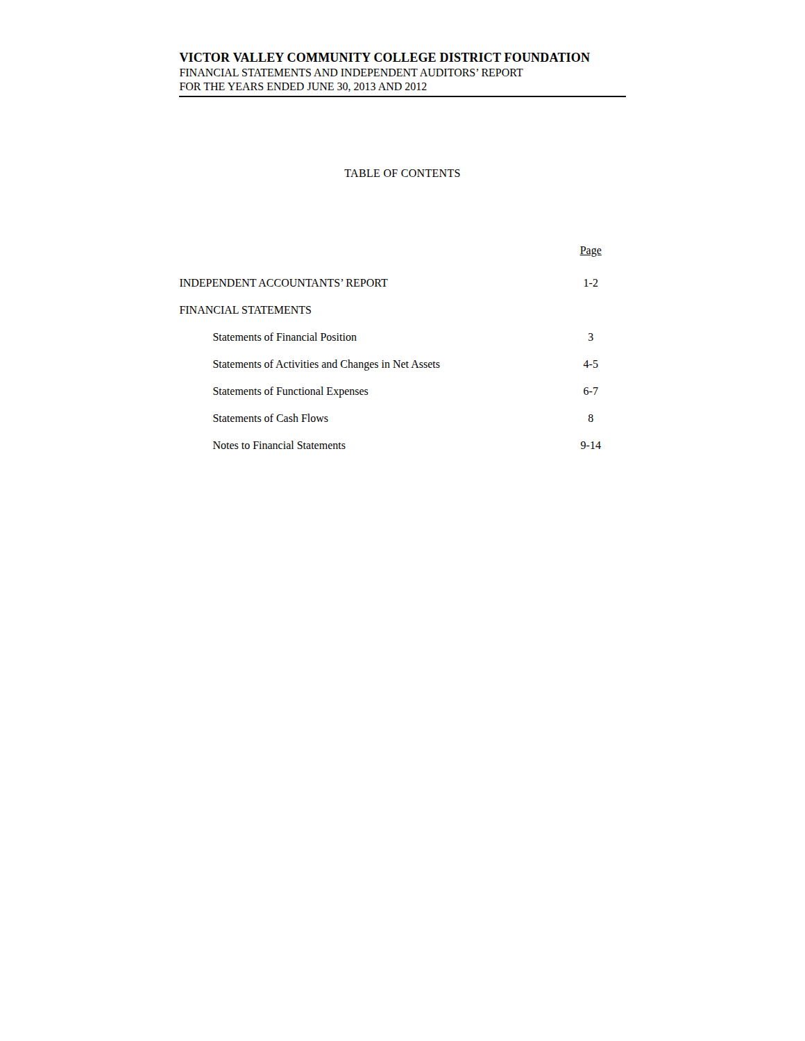VICTOR VALLEY COMMUNITY COLLEGE DISTRICT FOUNDATION
FINANCIAL STATEMENTS AND INDEPENDENT AUDITORS’ REPORT
FOR THE YEARS ENDED JUNE 30, 2013 AND 2012
TABLE OF CONTENTS
| | Page |
| INDEPENDENT ACCOUNTANTS’ REPORT | 1-2 |
| FINANCIAL STATEMENTS | |
| Statements of Financial Position | 3 |
| Statements of Activities and Changes in Net Assets | 4-5 |
| Statements of Functional Expenses | 6-7 |
| Statements of Cash Flows | 8 |
| Notes to Financial Statements | 9-14 |